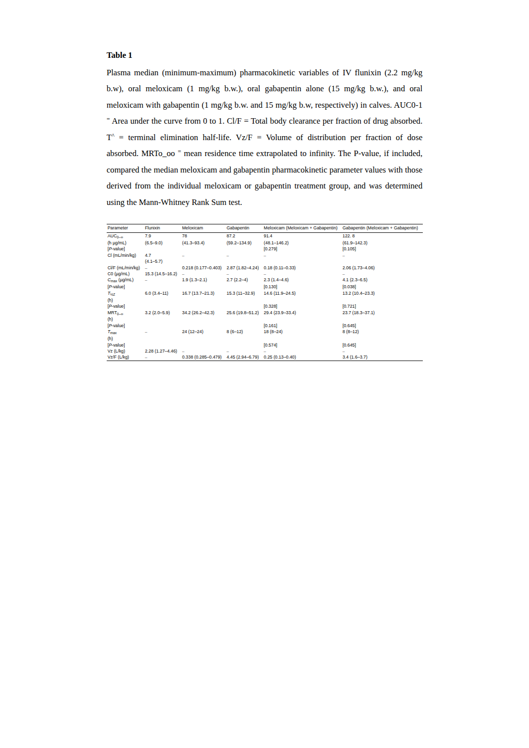Table 1
Plasma median (minimum-maximum) pharmacokinetic variables of IV flunixin (2.2 mg/kg b.w), oral meloxicam (1 mg/kg b.w.), oral gabapentin alone (15 mg/kg b.w.), and oral meloxicam with gabapentin (1 mg/kg b.w. and 15 mg/kg b.w, respectively) in calves. AUC0-1 = Area under the curve from 0 to 1. Cl/F = Total body clearance per fraction of drug absorbed. T^ = terminal elimination half-life. Vz/F = Volume of distribution per fraction of dose absorbed. MRTo_oo = mean residence time extrapolated to infinity. The P-value, if included, compared the median meloxicam and gabapentin pharmacokinetic parameter values with those derived from the individual meloxicam or gabapentin treatment group, and was determined using the Mann-Whitney Rank Sum test.
Plasma median (minimum–maximum) pharmacokinetic variables
| Parameter | Flunixin | Meloxicam | Gabapentin | Meloxicam (Meloxicam + Gabapentin) | Gabapentin (Meloxicam + Gabapentin) |
| --- | --- | --- | --- | --- | --- |
| AUC 0–∞ | 7.9 | 78 | 87.2 | 91.4 | 122. 8 |
| (h µg/mL) | (6.5–9.0) | (41.3–93.4) | (59.2–134.9) | (48.1–146.2) | (61.9–142.3) |
| [ P -value] | | | | [0.279] | [0.105] |
| Cl (mL/min/kg) | 4.7 | – | – | – | – |
| | (4.1–5.7) | | | | |
| Cl/F (mL/min/kg) | – | 0.218 (0.177–0.403) | 2.87 (1.82–4.24) | 0.18 (0.11–0.33) | 2.06 (1.73–4.06) |
| C0 (µg/mL) | 15.3 (14.5–16.2) | – | – | – | – |
| C max (µg/mL) | – | 1.9 (1.3–2.1) | 2.7 (2.2–4) | 2.3 (1.4–4.6) | 4.1 (2.3–6.5) |
| [ P -value] | | | | [0.130] | [0.038] |
| T ½Z | 6.0 (3.4–11) | 16.7 (13.7–21.3) | 15.3 (11–32.9) | 14.6 (11.9–24.5) | 13.2 (10.4–23.3) |
| (h) | | | | | |
| [ P -value] | | | | [0.328] | [0.721] |
| MRT 0–∞ | 3.2 (2.0–5.9) | 34.2 (26.2–42.3) | 25.6 (19.8–51.2) | 29.4 (23.9–33.4) | 23.7 (18.3–37.1) |
| (h) | | | | | |
| [ P -value] | | | | [0.161] | [0.645] |
| T max | – | 24 (12–24) | 8 (6–12) | 18 (8–24) | 8 (8–12) |
| (h) | | | | | |
| [ P -value] | | | | [0.574] | [0.645] |
| Vz (L/kg) | 2.28 (1.27–4.46) | – | – | – | – |
| Vz/F (L/kg) | – | 0.338 (0.285–0.479) | 4.45 (2.94–6.79) | 0.25 (0.13–0.40) | 3.4 (1.6–3.7) |